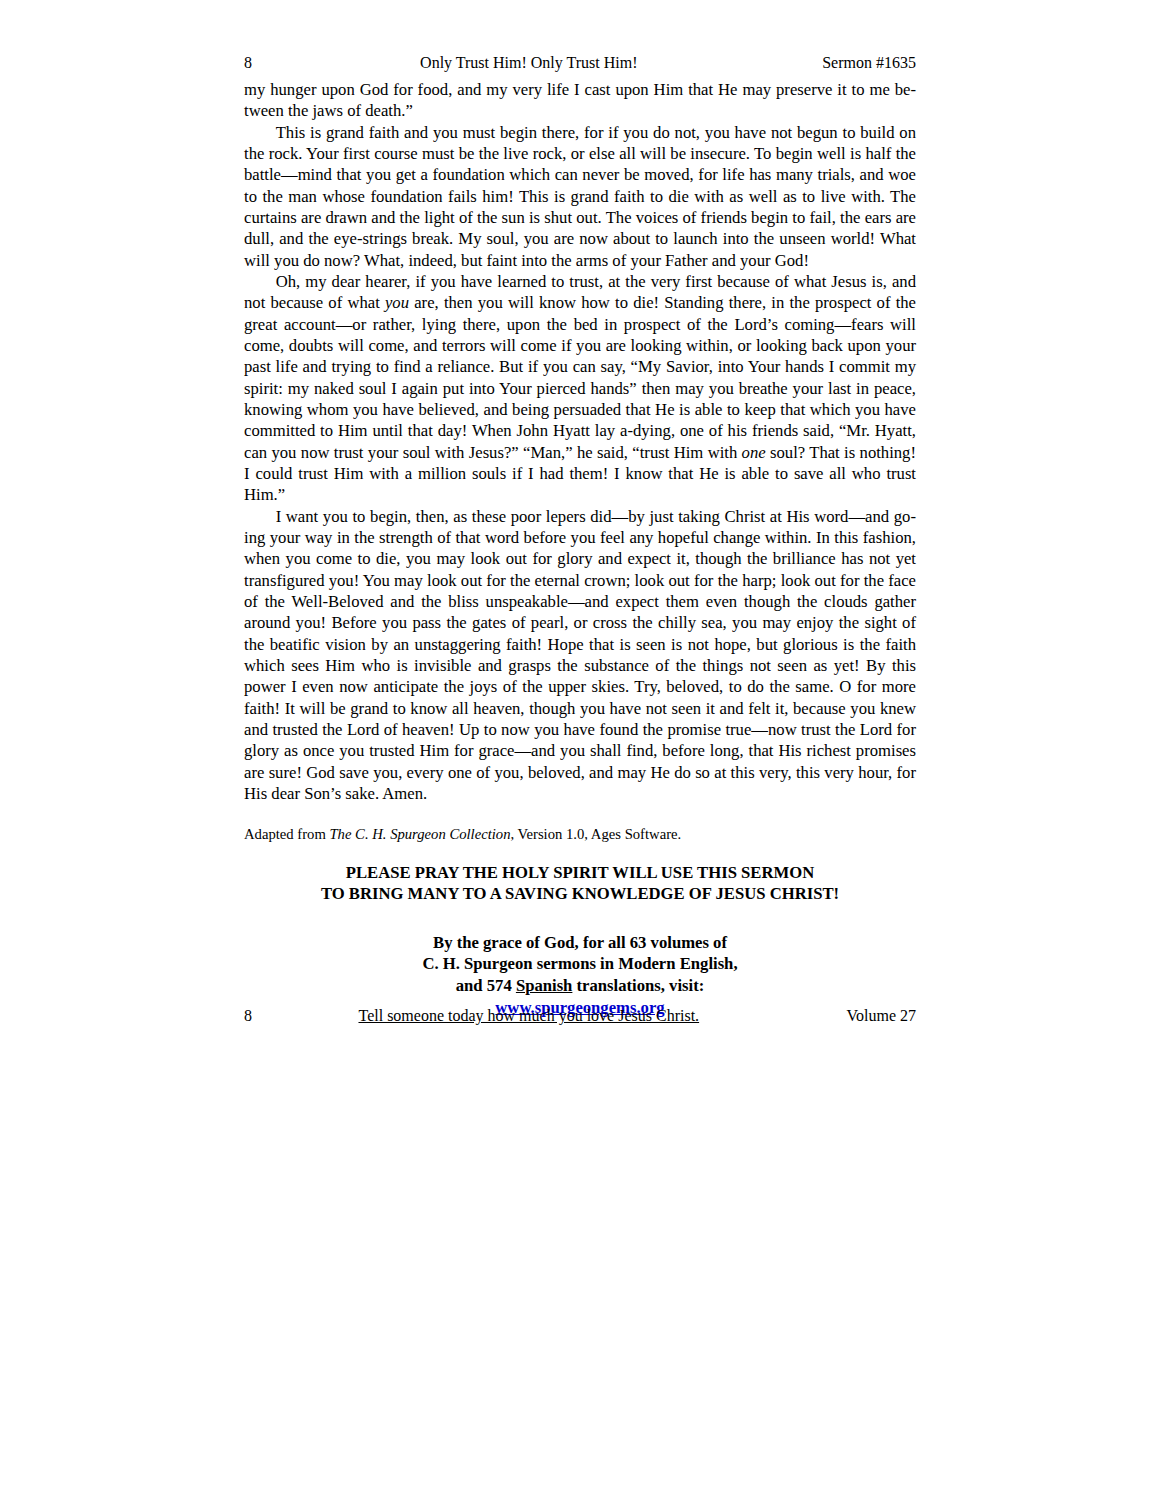8 Only Trust Him! Only Trust Him! Sermon #1635
my hunger upon God for food, and my very life I cast upon Him that He may preserve it to me between the jaws of death.”
This is grand faith and you must begin there, for if you do not, you have not begun to build on the rock. Your first course must be the live rock, or else all will be insecure. To begin well is half the battle—mind that you get a foundation which can never be moved, for life has many trials, and woe to the man whose foundation fails him! This is grand faith to die with as well as to live with. The curtains are drawn and the light of the sun is shut out. The voices of friends begin to fail, the ears are dull, and the eye-strings break. My soul, you are now about to launch into the unseen world! What will you do now? What, indeed, but faint into the arms of your Father and your God!
Oh, my dear hearer, if you have learned to trust, at the very first because of what Jesus is, and not because of what you are, then you will know how to die! Standing there, in the prospect of the great account—or rather, lying there, upon the bed in prospect of the Lord’s coming—fears will come, doubts will come, and terrors will come if you are looking within, or looking back upon your past life and trying to find a reliance. But if you can say, “My Savior, into Your hands I commit my spirit: my naked soul I again put into Your pierced hands” then may you breathe your last in peace, knowing whom you have believed, and being persuaded that He is able to keep that which you have committed to Him until that day! When John Hyatt lay a-dying, one of his friends said, “Mr. Hyatt, can you now trust your soul with Jesus?” “Man,” he said, “trust Him with one soul? That is nothing! I could trust Him with a million souls if I had them! I know that He is able to save all who trust Him.”
I want you to begin, then, as these poor lepers did—by just taking Christ at His word—and going your way in the strength of that word before you feel any hopeful change within. In this fashion, when you come to die, you may look out for glory and expect it, though the brilliance has not yet transfigured you! You may look out for the eternal crown; look out for the harp; look out for the face of the Well-Beloved and the bliss unspeakable—and expect them even though the clouds gather around you! Before you pass the gates of pearl, or cross the chilly sea, you may enjoy the sight of the beatific vision by an unstaggering faith! Hope that is seen is not hope, but glorious is the faith which sees Him who is invisible and grasps the substance of the things not seen as yet! By this power I even now anticipate the joys of the upper skies. Try, beloved, to do the same. O for more faith! It will be grand to know all heaven, though you have not seen it and felt it, because you knew and trusted the Lord of heaven! Up to now you have found the promise true—now trust the Lord for glory as once you trusted Him for grace—and you shall find, before long, that His richest promises are sure! God save you, every one of you, beloved, and may He do so at this very, this very hour, for His dear Son’s sake. Amen.
Adapted from The C. H. Spurgeon Collection, Version 1.0, Ages Software.
PLEASE PRAY THE HOLY SPIRIT WILL USE THIS SERMON
TO BRING MANY TO A SAVING KNOWLEDGE OF JESUS CHRIST!
By the grace of God, for all 63 volumes of
C. H. Spurgeon sermons in Modern English,
and 574 Spanish translations, visit:
www.spurgeongems.org
8 Tell someone today how much you love Jesus Christ. Volume 27